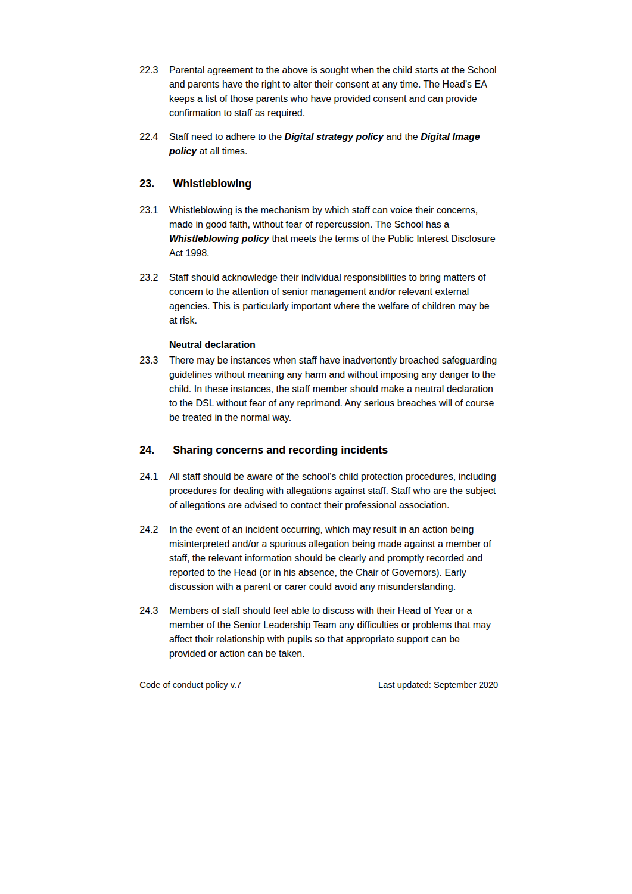22.3
Parental agreement to the above is sought when the child starts at the School and parents have the right to alter their consent at any time. The Head’s EA keeps a list of those parents who have provided consent and can provide confirmation to staff as required.
22.4
Staff need to adhere to the Digital strategy policy and the Digital Image policy at all times.
23. Whistleblowing
23.1
Whistleblowing is the mechanism by which staff can voice their concerns, made in good faith, without fear of repercussion. The School has a Whistleblowing policy that meets the terms of the Public Interest Disclosure Act 1998.
23.2
Staff should acknowledge their individual responsibilities to bring matters of concern to the attention of senior management and/or relevant external agencies. This is particularly important where the welfare of children may be at risk.
Neutral declaration
23.3
There may be instances when staff have inadvertently breached safeguarding guidelines without meaning any harm and without imposing any danger to the child. In these instances, the staff member should make a neutral declaration to the DSL without fear of any reprimand. Any serious breaches will of course be treated in the normal way.
24. Sharing concerns and recording incidents
24.1
All staff should be aware of the school's child protection procedures, including procedures for dealing with allegations against staff. Staff who are the subject of allegations are advised to contact their professional association.
24.2
In the event of an incident occurring, which may result in an action being misinterpreted and/or a spurious allegation being made against a member of staff, the relevant information should be clearly and promptly recorded and reported to the Head (or in his absence, the Chair of Governors). Early discussion with a parent or carer could avoid any misunderstanding.
24.3
Members of staff should feel able to discuss with their Head of Year or a member of the Senior Leadership Team any difficulties or problems that may affect their relationship with pupils so that appropriate support can be provided or action can be taken.
Code of conduct policy v.7 Last updated: September 2020